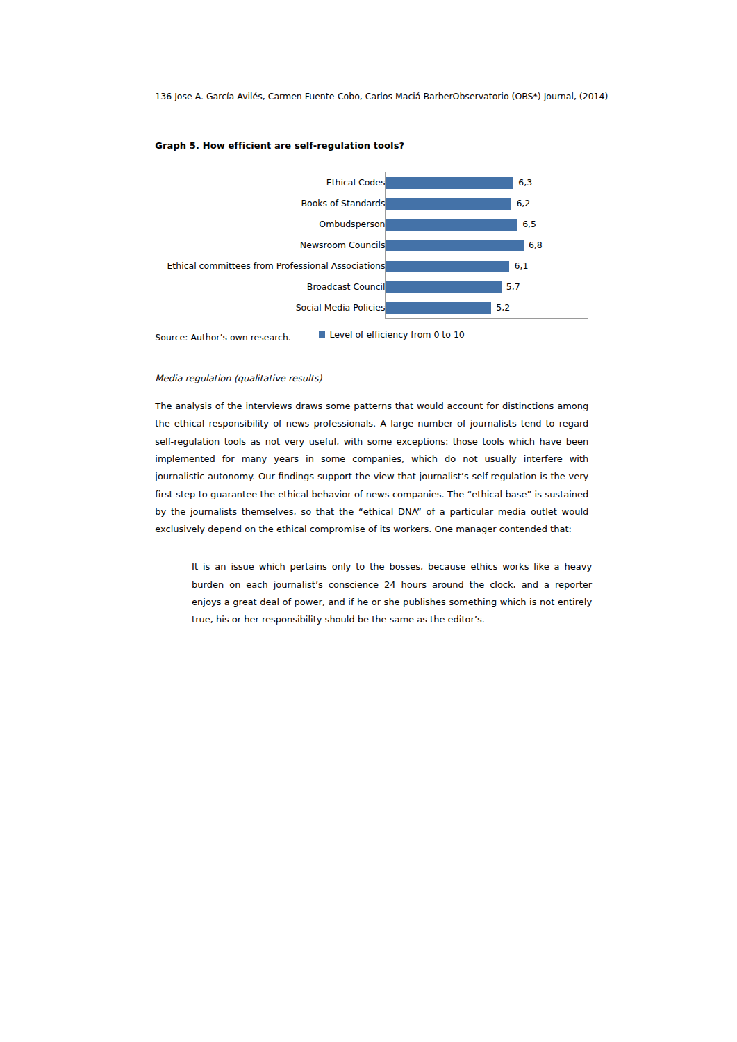136 Jose A. García-Avilés, Carmen Fuente-Cobo, Carlos Maciá-Barber
Observatorio (OBS*) Journal, (2014)
Graph 5. How efficient are self-regulation tools?
| Ethical Codes | 6,3 |
| Books of Standards | 6,2 |
| Ombudsperson | 6,5 |
| Newsroom Councils | 6,8 |
| Ethical committees from Professional Associations | 6,1 |
| Broadcast Council | 5,7 |
| Social Media Policies | 5,2 |
Level of efficiency from 0 to 10
Source: Author’s own research.
Media regulation (qualitative results)
The analysis of the interviews draws some patterns that would account for distinctions among the ethical responsibility of news professionals. A large number of journalists tend to regard self-regulation tools as not very useful, with some exceptions: those tools which have been implemented for many years in some companies, which do not usually interfere with journalistic autonomy. Our findings support the view that journalist’s self-regulation is the very first step to guarantee the ethical behavior of news companies. The “ethical base” is sustained by the journalists themselves, so that the “ethical DNA” of a particular media outlet would exclusively depend on the ethical compromise of its workers. One manager contended that:
It is an issue which pertains only to the bosses, because ethics works like a heavy burden on each journalist’s conscience 24 hours around the clock, and a reporter enjoys a great deal of power, and if he or she publishes something which is not entirely true, his or her responsibility should be the same as the editor’s.